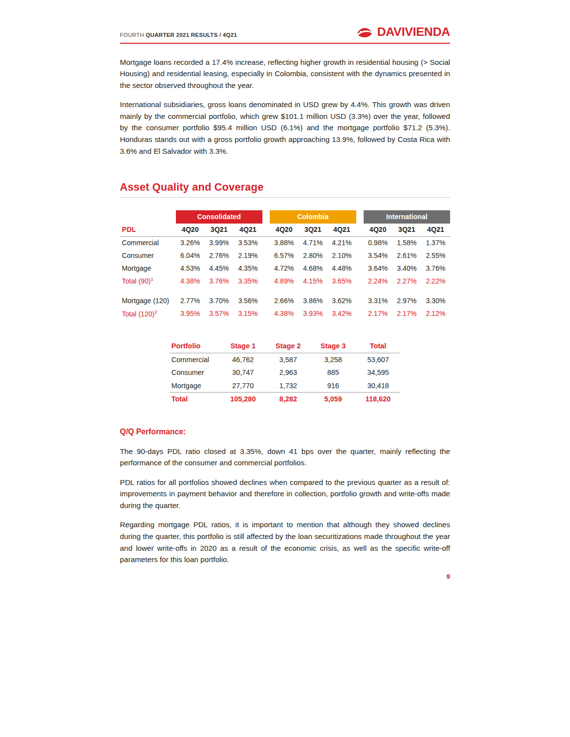FOURTH QUARTER 2021 RESULTS / 4Q21
DAVIVIENDA
Mortgage loans recorded a 17.4% increase, reflecting higher growth in residential housing (> Social Housing) and residential leasing, especially in Colombia, consistent with the dynamics presented in the sector observed throughout the year.
International subsidiaries, gross loans denominated in USD grew by 4.4%. This growth was driven mainly by the commercial portfolio, which grew $101.1 million USD (3.3%) over the year, followed by the consumer portfolio $95.4 million USD (6.1%) and the mortgage portfolio $71.2 (5.3%). Honduras stands out with a gross portfolio growth approaching 13.9%, followed by Costa Rica with 3.6% and El Salvador with 3.3%.
Asset Quality and Coverage
| | Consolidated | | Colombia | | International |
| --- | --- | --- | --- | --- | --- |
| PDL | 4Q20 | 3Q21 | 4Q21 | | 4Q20 | 3Q21 | 4Q21 | | 4Q20 | 3Q21 | 4Q21 |
| Commercial | 3.26% | 3.99% | 3.53% | | 3.88% | 4.71% | 4.21% | | 0.98% | 1.58% | 1.37% |
| Consumer | 6.04% | 2.76% | 2.19% | | 6.57% | 2.80% | 2.10% | | 3.54% | 2.61% | 2.55% |
| Mortgage | 4.53% | 4.45% | 4.35% | | 4.72% | 4.68% | 4.48% | | 3.64% | 3.40% | 3.76% |
| Total (90) 1 | 4.38% | 3.76% | 3.35% | | 4.89% | 4.15% | 3.65% | | 2.24% | 2.27% | 2.22% |
| Mortgage (120) | 2.77% | 3.70% | 3.56% | | 2.66% | 3.86% | 3.62% | | 3.31% | 2.97% | 3.30% |
| Total (120) 2 | 3.95% | 3.57% | 3.15% | | 4.38% | 3.93% | 3.42% | | 2.17% | 2.17% | 2.12% |
| Portfolio | Stage 1 | Stage 2 | Stage 3 | Total |
| --- | --- | --- | --- | --- |
| Commercial | 46,762 | 3,587 | 3,258 | 53,607 |
| Consumer | 30,747 | 2,963 | 885 | 34,595 |
| Mortgage | 27,770 | 1,732 | 916 | 30,418 |
| Total | 105,280 | 8,282 | 5,059 | 118,620 |
Q/Q Performance:
The 90-days PDL ratio closed at 3.35%, down 41 bps over the quarter, mainly reflecting the performance of the consumer and commercial portfolios.
PDL ratios for all portfolios showed declines when compared to the previous quarter as a result of: improvements in payment behavior and therefore in collection, portfolio growth and write-offs made during the quarter.
Regarding mortgage PDL ratios, it is important to mention that although they showed declines during the quarter, this portfolio is still affected by the loan securitizations made throughout the year and lower write-offs in 2020 as a result of the economic crisis, as well as the specific write-off parameters for this loan portfolio.
9